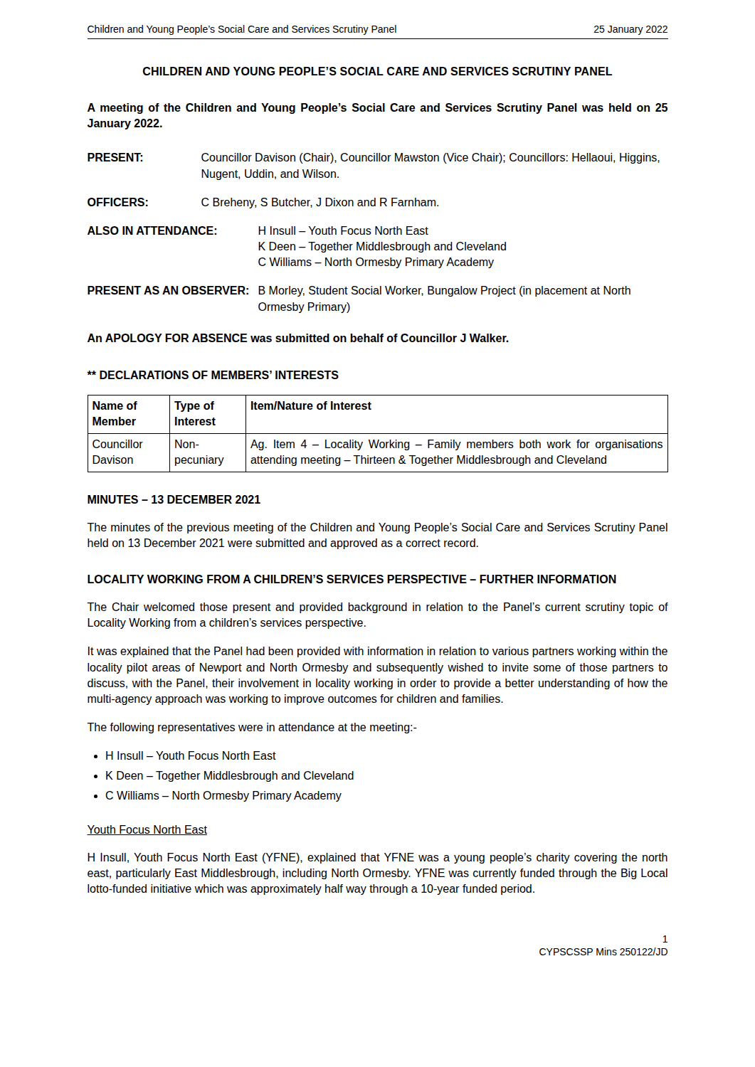Children and Young People’s Social Care and Services Scrutiny Panel
25 January 2022
CHILDREN AND YOUNG PEOPLE’S SOCIAL CARE AND SERVICES SCRUTINY PANEL
A meeting of the Children and Young People’s Social Care and Services Scrutiny Panel was held on 25 January 2022.
PRESENT:
Councillor Davison (Chair), Councillor Mawston (Vice Chair); Councillors: Hellaoui, Higgins, Nugent, Uddin, and Wilson.
OFFICERS:
C Breheny, S Butcher, J Dixon and R Farnham.
ALSO IN ATTENDANCE:
H Insull – Youth Focus North East
K Deen – Together Middlesbrough and Cleveland
C Williams – North Ormesby Primary Academy
PRESENT AS AN OBSERVER:
B Morley, Student Social Worker, Bungalow Project (in placement at North Ormesby Primary)
An APOLOGY FOR ABSENCE was submitted on behalf of Councillor J Walker.
** DECLARATIONS OF MEMBERS’ INTERESTS
| Name of Member | Type of Interest | Item/Nature of Interest |
| --- | --- | --- |
| Councillor Davison | Non-pecuniary | Ag. Item 4 – Locality Working – Family members both work for organisations attending meeting – Thirteen & Together Middlesbrough and Cleveland |
MINUTES – 13 DECEMBER 2021
The minutes of the previous meeting of the Children and Young People’s Social Care and Services Scrutiny Panel held on 13 December 2021 were submitted and approved as a correct record.
LOCALITY WORKING FROM A CHILDREN’S SERVICES PERSPECTIVE – FURTHER INFORMATION
The Chair welcomed those present and provided background in relation to the Panel’s current scrutiny topic of Locality Working from a children’s services perspective.
It was explained that the Panel had been provided with information in relation to various partners working within the locality pilot areas of Newport and North Ormesby and subsequently wished to invite some of those partners to discuss, with the Panel, their involvement in locality working in order to provide a better understanding of how the multi-agency approach was working to improve outcomes for children and families.
The following representatives were in attendance at the meeting:-
H Insull – Youth Focus North East
K Deen – Together Middlesbrough and Cleveland
C Williams – North Ormesby Primary Academy
Youth Focus North East
H Insull, Youth Focus North East (YFNE), explained that YFNE was a young people’s charity covering the north east, particularly East Middlesbrough, including North Ormesby. YFNE was currently funded through the Big Local lotto-funded initiative which was approximately half way through a 10-year funded period.
1 CYPSCSSP Mins 250122/JD